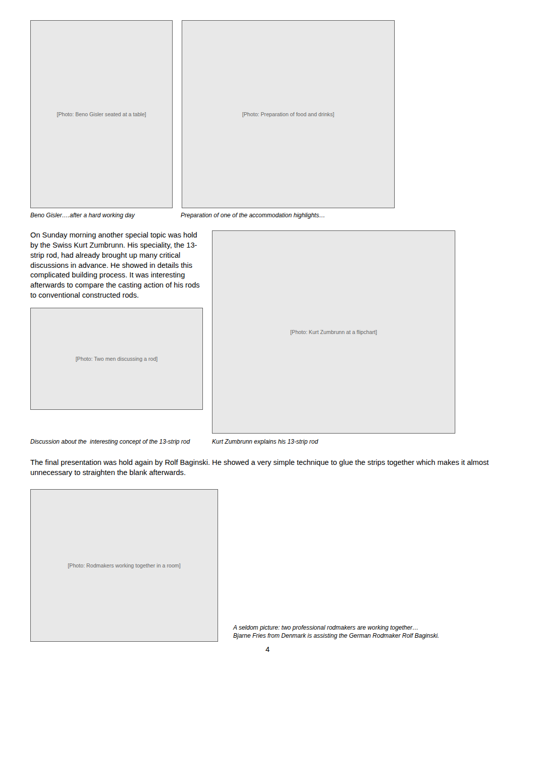[Photo: Beno Gisler seated at a table]
[Photo: Preparation of food and drinks]
Beno Gisler….after a hard working day
Preparation of one of the accommodation highlights…
On Sunday morning another special topic was hold by the Swiss Kurt Zumbrunn. His speciality, the 13-strip rod, had already brought up many critical discussions in advance. He showed in details this complicated building process. It was interesting afterwards to compare the casting action of his rods to conventional constructed rods.
[Photo: Two men discussing a rod]
[Photo: Kurt Zumbrunn at a flipchart]
Discussion about the interesting concept of the 13-strip rod
Kurt Zumbrunn explains his 13-strip rod
The final presentation was hold again by Rolf Baginski. He showed a very simple technique to glue the strips together which makes it almost unnecessary to straighten the blank afterwards.
[Photo: Rodmakers working together in a room]
A seldom picture: two professional rodmakers are working together…
Bjarne Fries from Denmark is assisting the German Rodmaker Rolf Baginski.
4